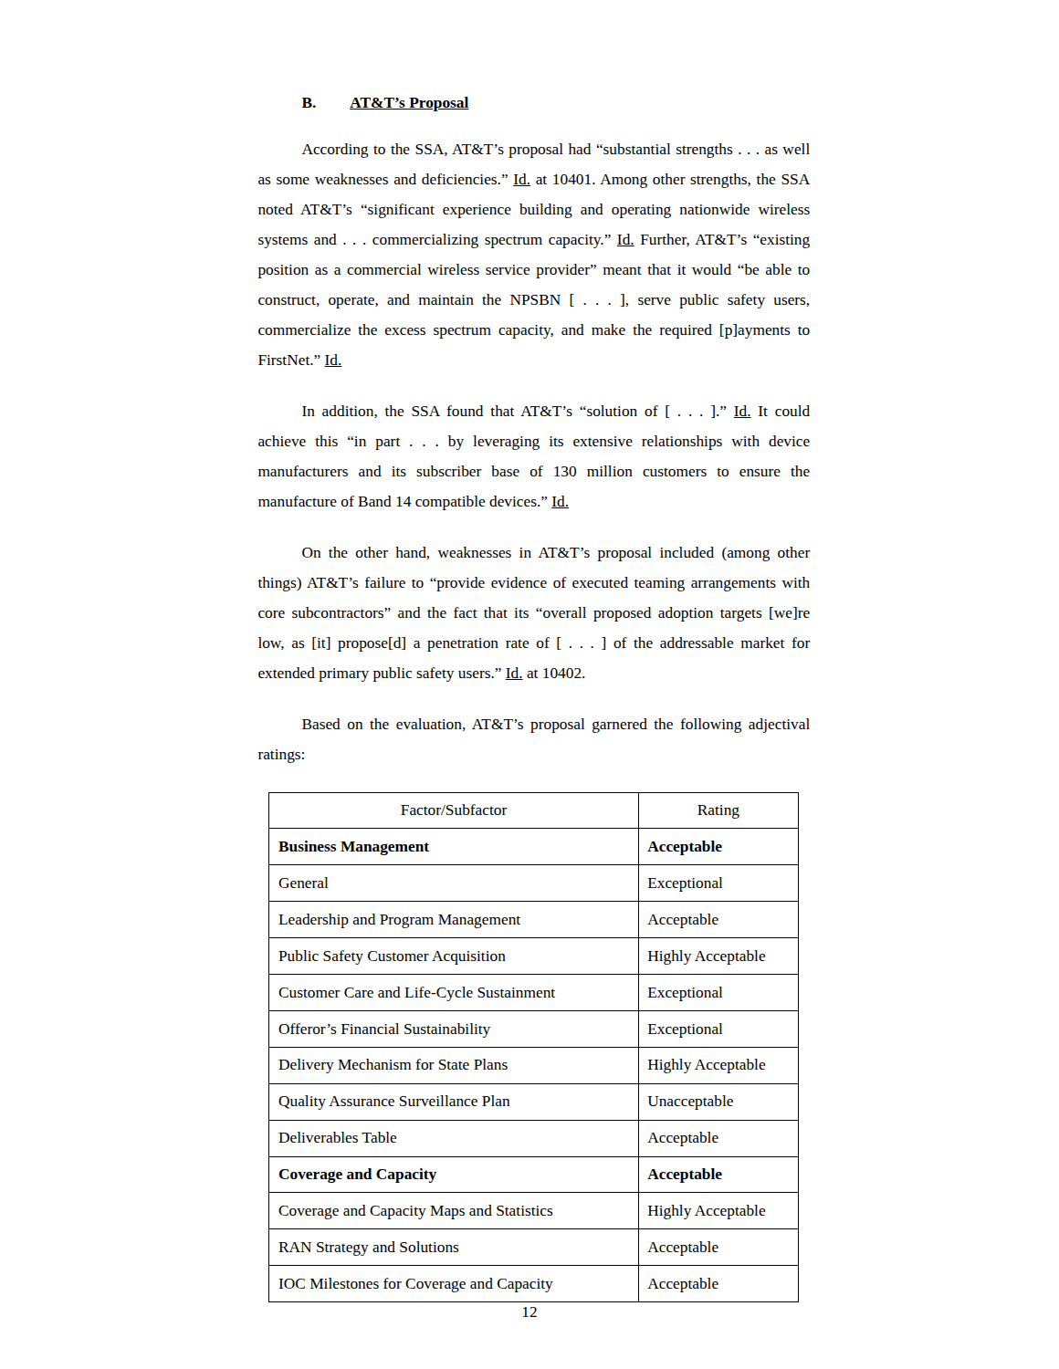B. AT&T’s Proposal
According to the SSA, AT&T’s proposal had “substantial strengths . . . as well as some weaknesses and deficiencies.” Id. at 10401. Among other strengths, the SSA noted AT&T’s “significant experience building and operating nationwide wireless systems and . . . commercializing spectrum capacity.” Id. Further, AT&T’s “existing position as a commercial wireless service provider” meant that it would “be able to construct, operate, and maintain the NPSBN [ . . . ], serve public safety users, commercialize the excess spectrum capacity, and make the required [p]ayments to FirstNet.” Id.
In addition, the SSA found that AT&T’s “solution of [ . . . ].” Id. It could achieve this “in part . . . by leveraging its extensive relationships with device manufacturers and its subscriber base of 130 million customers to ensure the manufacture of Band 14 compatible devices.” Id.
On the other hand, weaknesses in AT&T’s proposal included (among other things) AT&T’s failure to “provide evidence of executed teaming arrangements with core subcontractors” and the fact that its “overall proposed adoption targets [we]re low, as [it] propose[d] a penetration rate of [ . . . ] of the addressable market for extended primary public safety users.” Id. at 10402.
Based on the evaluation, AT&T’s proposal garnered the following adjectival ratings:
| Factor/Subfactor | Rating |
| Business Management | Acceptable |
| General | Exceptional |
| Leadership and Program Management | Acceptable |
| Public Safety Customer Acquisition | Highly Acceptable |
| Customer Care and Life-Cycle Sustainment | Exceptional |
| Offeror’s Financial Sustainability | Exceptional |
| Delivery Mechanism for State Plans | Highly Acceptable |
| Quality Assurance Surveillance Plan | Unacceptable |
| Deliverables Table | Acceptable |
| Coverage and Capacity | Acceptable |
| Coverage and Capacity Maps and Statistics | Highly Acceptable |
| RAN Strategy and Solutions | Acceptable |
| IOC Milestones for Coverage and Capacity | Acceptable |
12